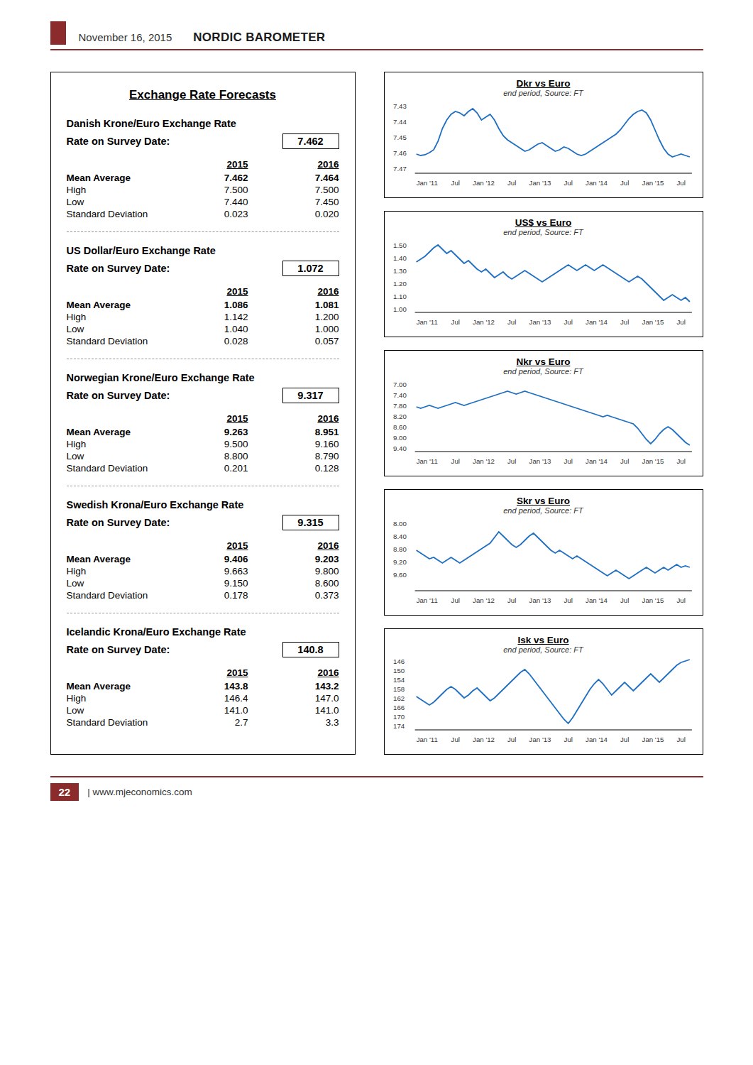November 16, 2015
NORDIC BAROMETER
Exchange Rate Forecasts
Danish Krone/Euro Exchange Rate
Rate on Survey Date:
7.462
| | 2015 | 2016 |
| --- | --- | --- |
| Mean Average | 7.462 | 7.464 |
| High | 7.500 | 7.500 |
| Low | 7.440 | 7.450 |
| Standard Deviation | 0.023 | 0.020 |
US Dollar/Euro Exchange Rate
Rate on Survey Date:
1.072
| | 2015 | 2016 |
| --- | --- | --- |
| Mean Average | 1.086 | 1.081 |
| High | 1.142 | 1.200 |
| Low | 1.040 | 1.000 |
| Standard Deviation | 0.028 | 0.057 |
Norwegian Krone/Euro Exchange Rate
Rate on Survey Date:
9.317
| | 2015 | 2016 |
| --- | --- | --- |
| Mean Average | 9.263 | 8.951 |
| High | 9.500 | 9.160 |
| Low | 8.800 | 8.790 |
| Standard Deviation | 0.201 | 0.128 |
Swedish Krona/Euro Exchange Rate
Rate on Survey Date:
9.315
| | 2015 | 2016 |
| --- | --- | --- |
| Mean Average | 9.406 | 9.203 |
| High | 9.663 | 9.800 |
| Low | 9.150 | 8.600 |
| Standard Deviation | 0.178 | 0.373 |
Icelandic Krona/Euro Exchange Rate
Rate on Survey Date:
140.8
| | 2015 | 2016 |
| --- | --- | --- |
| Mean Average | 143.8 | 143.2 |
| High | 146.4 | 147.0 |
| Low | 141.0 | 141.0 |
| Standard Deviation | 2.7 | 3.3 |
Dkr vs Euro
end period, Source: FT
7.43 7.44 7.45 7.46 7.47 Jan '11 Jul Jan '12 Jul Jan '13 Jul Jan '14 Jul Jan '15 Jul
US$ vs Euro
end period, Source: FT
1.50 1.40 1.30 1.20 1.10 1.00 Jan '11 Jul Jan '12 Jul Jan '13 Jul Jan '14 Jul Jan '15 Jul
Nkr vs Euro
end period, Source: FT
7.00 7.40 7.80 8.20 8.60 9.00 9.40 Jan '11 Jul Jan '12 Jul Jan '13 Jul Jan '14 Jul Jan '15 Jul
Skr vs Euro
end period, Source: FT
8.00 8.40 8.80 9.20 9.60 Jan '11 Jul Jan '12 Jul Jan '13 Jul Jan '14 Jul Jan '15 Jul
Isk vs Euro
end period, Source: FT
146 150 154 158 162 166 170 174 Jan '11 Jul Jan '12 Jul Jan '13 Jul Jan '14 Jul Jan '15 Jul
22
| www.mjeconomics.com